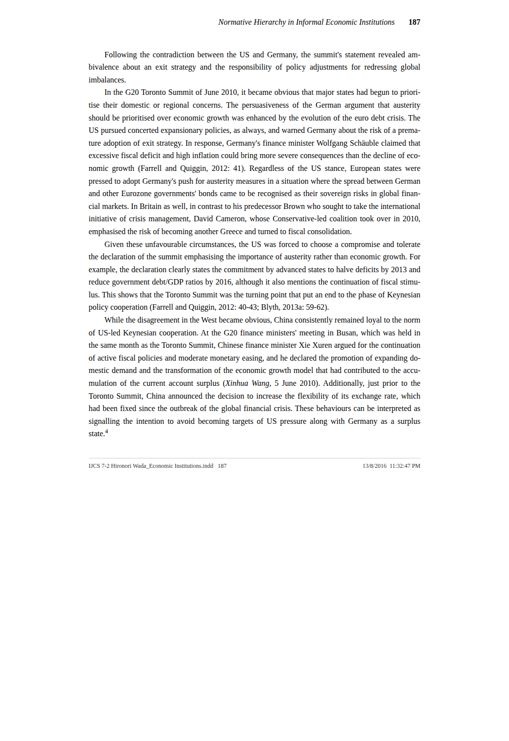Normative Hierarchy in Informal Economic Institutions 187
Following the contradiction between the US and Germany, the summit's statement revealed ambivalence about an exit strategy and the responsibility of policy adjustments for redressing global imbalances.
In the G20 Toronto Summit of June 2010, it became obvious that major states had begun to prioritise their domestic or regional concerns. The persuasiveness of the German argument that austerity should be prioritised over economic growth was enhanced by the evolution of the euro debt crisis. The US pursued concerted expansionary policies, as always, and warned Germany about the risk of a premature adoption of exit strategy. In response, Germany's finance minister Wolfgang Schäuble claimed that excessive fiscal deficit and high inflation could bring more severe consequences than the decline of economic growth (Farrell and Quiggin, 2012: 41). Regardless of the US stance, European states were pressed to adopt Germany's push for austerity measures in a situation where the spread between German and other Eurozone governments' bonds came to be recognised as their sovereign risks in global financial markets. In Britain as well, in contrast to his predecessor Brown who sought to take the international initiative of crisis management, David Cameron, whose Conservative-led coalition took over in 2010, emphasised the risk of becoming another Greece and turned to fiscal consolidation.
Given these unfavourable circumstances, the US was forced to choose a compromise and tolerate the declaration of the summit emphasising the importance of austerity rather than economic growth. For example, the declaration clearly states the commitment by advanced states to halve deficits by 2013 and reduce government debt/GDP ratios by 2016, although it also mentions the continuation of fiscal stimulus. This shows that the Toronto Summit was the turning point that put an end to the phase of Keynesian policy cooperation (Farrell and Quiggin, 2012: 40-43; Blyth, 2013a: 59-62).
While the disagreement in the West became obvious, China consistently remained loyal to the norm of US-led Keynesian cooperation. At the G20 finance ministers' meeting in Busan, which was held in the same month as the Toronto Summit, Chinese finance minister Xie Xuren argued for the continuation of active fiscal policies and moderate monetary easing, and he declared the promotion of expanding domestic demand and the transformation of the economic growth model that had contributed to the accumulation of the current account surplus (Xinhua Wang, 5 June 2010). Additionally, just prior to the Toronto Summit, China announced the decision to increase the flexibility of its exchange rate, which had been fixed since the outbreak of the global financial crisis. These behaviours can be interpreted as signalling the intention to avoid becoming targets of US pressure along with Germany as a surplus state.4
IJCS 7-2 Hironori Wada_Economic Institutions.indd 187 13/8/2016 11:32:47 PM